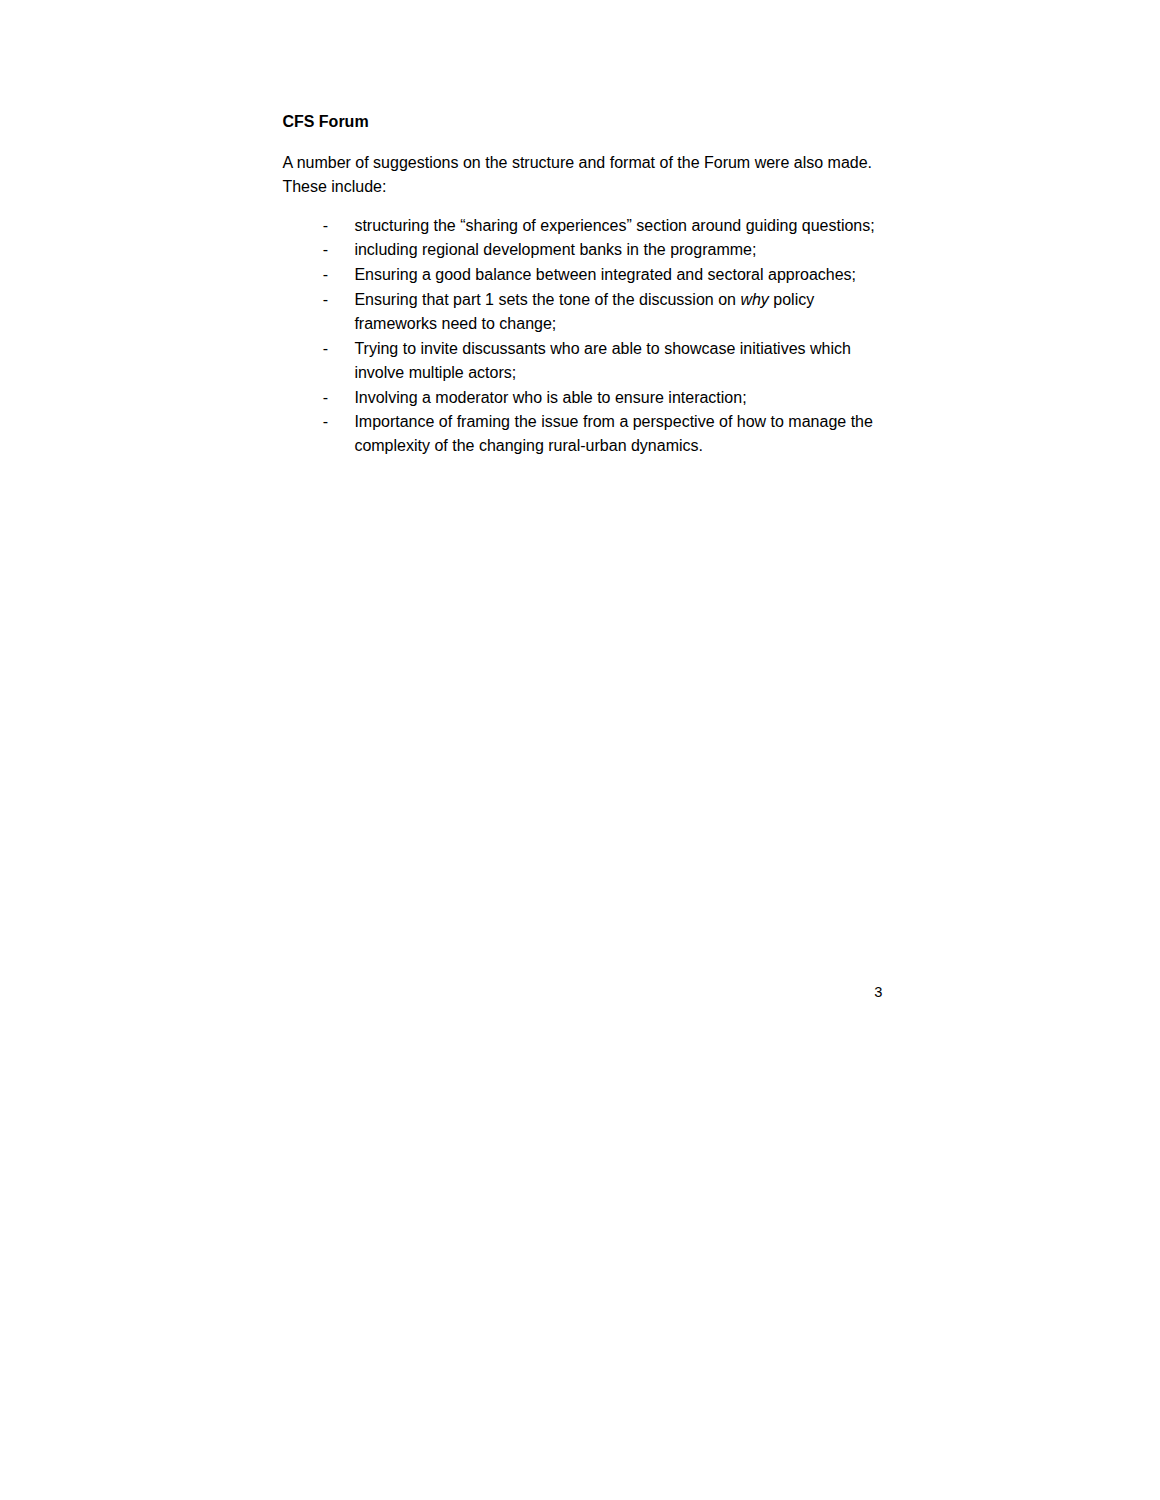CFS Forum
A number of suggestions on the structure and format of the Forum were also made. These include:
structuring the “sharing of experiences” section around guiding questions;
including regional development banks in the programme;
Ensuring a good balance between integrated and sectoral approaches;
Ensuring that part 1 sets the tone of the discussion on why policy frameworks need to change;
Trying to invite discussants who are able to showcase initiatives which involve multiple actors;
Involving a moderator who is able to ensure interaction;
Importance of framing the issue from a perspective of how to manage the complexity of the changing rural-urban dynamics.
3